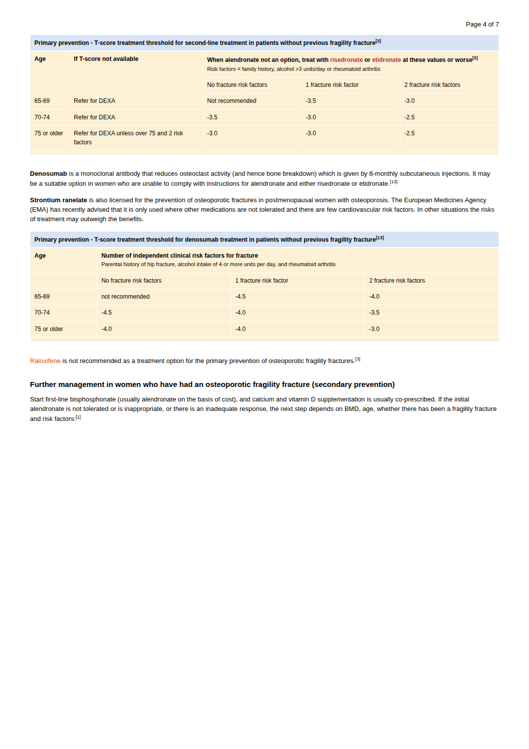Page 4 of 7
Primary prevention - T-score treatment threshold for second-line treatment in patients without previous fragility fracture [3]
| Age | If T-score not available | When alendronate not an option, treat with risedronate or etidronate at these values or worse [3] Risk factors = family history, alcohol >3 units/day or rheumatoid arthritis |
| --- | --- | --- |
| | | No fracture risk factors | 1 fracture risk factor | 2 fracture risk factors |
| 65-69 | Refer for DEXA | Not recommended | -3.5 | -3.0 |
| 70-74 | Refer for DEXA | -3.5 | -3.0 | -2.5 |
| 75 or older | Refer for DEXA unless over 75 and 2 risk factors | -3.0 | -3.0 | -2.5 |
Denosumab is a monoclonal antibody that reduces osteoclast activity (and hence bone breakdown) which is given by 6-monthly subcutaneous injections. It may be a suitable option in women who are unable to comply with instructions for alendronate and either risedronate or etidronate.[13]
Strontium ranelate is also licensed for the prevention of osteoporotic fractures in postmenopausal women with osteoporosis. The European Medicines Agency (EMA) has recently advised that it is only used where other medications are not tolerated and there are few cardiovascular risk factors. In other situations the risks of treatment may outweigh the benefits.
Primary prevention - T-score treatment threshold for denosumab treatment in patients without previous fragility fracture [13]
| Age | Number of independent clinical risk factors for fracture Parental history of hip fracture, alcohol intake of 4 or more units per day, and rheumatoid arthritis |
| --- | --- |
| | No fracture risk factors | 1 fracture risk factor | 2 fracture risk factors |
| 65-69 | not recommended | -4.5 | -4.0 |
| 70-74 | -4.5 | -4.0 | -3.5 |
| 75 or older | -4.0 | -4.0 | -3.0 |
Raloxifene is not recommended as a treatment option for the primary prevention of osteoporotic fragility fractures.[3]
Further management in women who have had an osteoporotic fragility fracture (secondary prevention)
Start first-line bisphosphonate (usually alendronate on the basis of cost), and calcium and vitamin D supplementation is usually co-prescribed. If the initial alendronate is not tolerated or is inappropriate, or there is an inadequate response, the next step depends on BMD, age, whether there has been a fragility fracture and risk factors:[1]